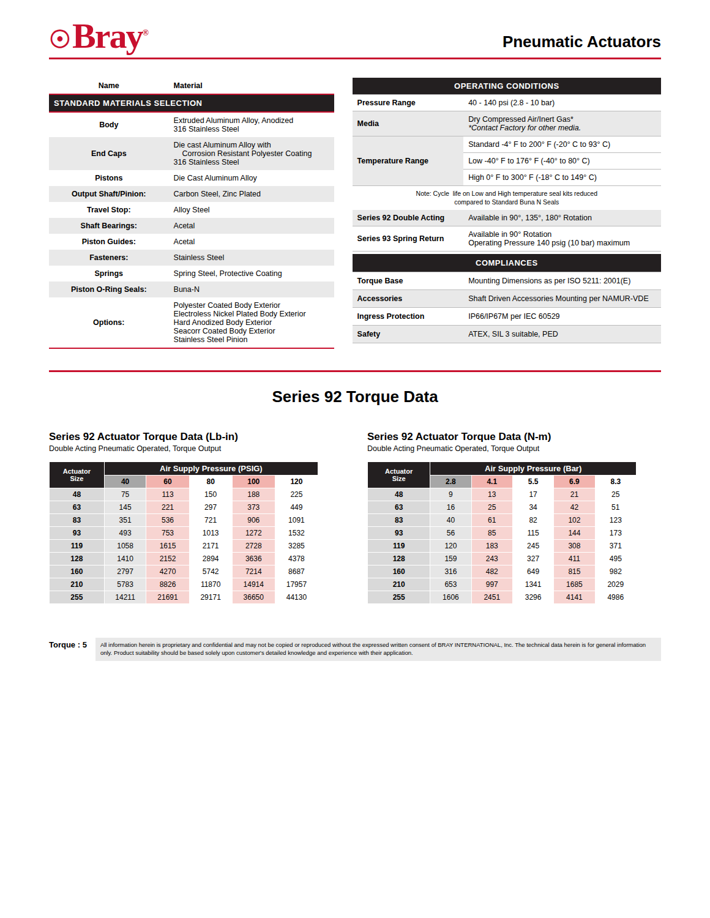☉Bray®
Pneumatic Actuators
| STANDARD MATERIALS SELECTION |
| Name | Material |
| Body | Extruded Aluminum Alloy, Anodized 316 Stainless Steel |
| End Caps | Die cast Aluminum Alloy with Corrosion Resistant Polyester Coating 316 Stainless Steel |
| Pistons | Die Cast Aluminum Alloy |
| Output Shaft/Pinion: | Carbon Steel, Zinc Plated |
| Travel Stop: | Alloy Steel |
| Shaft Bearings: | Acetal |
| Piston Guides: | Acetal |
| Fasteners: | Stainless Steel |
| Springs | Spring Steel, Protective Coating |
| Piston O-Ring Seals: | Buna-N |
| Options: | Polyester Coated Body Exterior Electroless Nickel Plated Body Exterior Hard Anodized Body Exterior Seacorr Coated Body Exterior Stainless Steel Pinion |
| OPERATING CONDITIONS |
| Pressure Range | 40 - 140 psi (2.8 - 10 bar) |
| Media | Dry Compressed Air/Inert Gas* *Contact Factory for other media. |
| Temperature Range | Standard -4° F to 200° F (-20° C to 93° C) |
| Low -40° F to 176° F (-40° to 80° C) |
| High 0° F to 300° F (-18° C to 149° C) |
| Note: Cycle life on Low and High temperature seal kits reduced compared to Standard Buna N Seals |
| Series 92 Double Acting | Available in 90°, 135°, 180° Rotation |
| Series 93 Spring Return | Available in 90° Rotation Operating Pressure 140 psig (10 bar) maximum |
| COMPLIANCES |
| Torque Base | Mounting Dimensions as per ISO 5211: 2001(E) |
| Accessories | Shaft Driven Accessories Mounting per NAMUR-VDE |
| Ingress Protection | IP66/IP67M per IEC 60529 |
| Safety | ATEX, SIL 3 suitable, PED |
Series 92 Torque Data
Series 92 Actuator Torque Data (Lb-in)
Double Acting Pneumatic Operated, Torque Output
| Actuator Size | Air Supply Pressure (PSIG) |
| --- | --- |
| 40 | 60 | 80 | 100 | 120 |
| 48 | 75 | 113 | 150 | 188 | 225 |
| 63 | 145 | 221 | 297 | 373 | 449 |
| 83 | 351 | 536 | 721 | 906 | 1091 |
| 93 | 493 | 753 | 1013 | 1272 | 1532 |
| 119 | 1058 | 1615 | 2171 | 2728 | 3285 |
| 128 | 1410 | 2152 | 2894 | 3636 | 4378 |
| 160 | 2797 | 4270 | 5742 | 7214 | 8687 |
| 210 | 5783 | 8826 | 11870 | 14914 | 17957 |
| 255 | 14211 | 21691 | 29171 | 36650 | 44130 |
Series 92 Actuator Torque Data (N-m)
Double Acting Pneumatic Operated, Torque Output
| Actuator Size | Air Supply Pressure (Bar) |
| --- | --- |
| 2.8 | 4.1 | 5.5 | 6.9 | 8.3 |
| 48 | 9 | 13 | 17 | 21 | 25 |
| 63 | 16 | 25 | 34 | 42 | 51 |
| 83 | 40 | 61 | 82 | 102 | 123 |
| 93 | 56 | 85 | 115 | 144 | 173 |
| 119 | 120 | 183 | 245 | 308 | 371 |
| 128 | 159 | 243 | 327 | 411 | 495 |
| 160 | 316 | 482 | 649 | 815 | 982 |
| 210 | 653 | 997 | 1341 | 1685 | 2029 |
| 255 | 1606 | 2451 | 3296 | 4141 | 4986 |
Torque : 5
All information herein is proprietary and confidential and may not be copied or reproduced without the expressed written consent of BRAY INTERNATIONAL, Inc. The technical data herein is for general information only. Product suitability should be based solely upon customer's detailed knowledge and experience with their application.